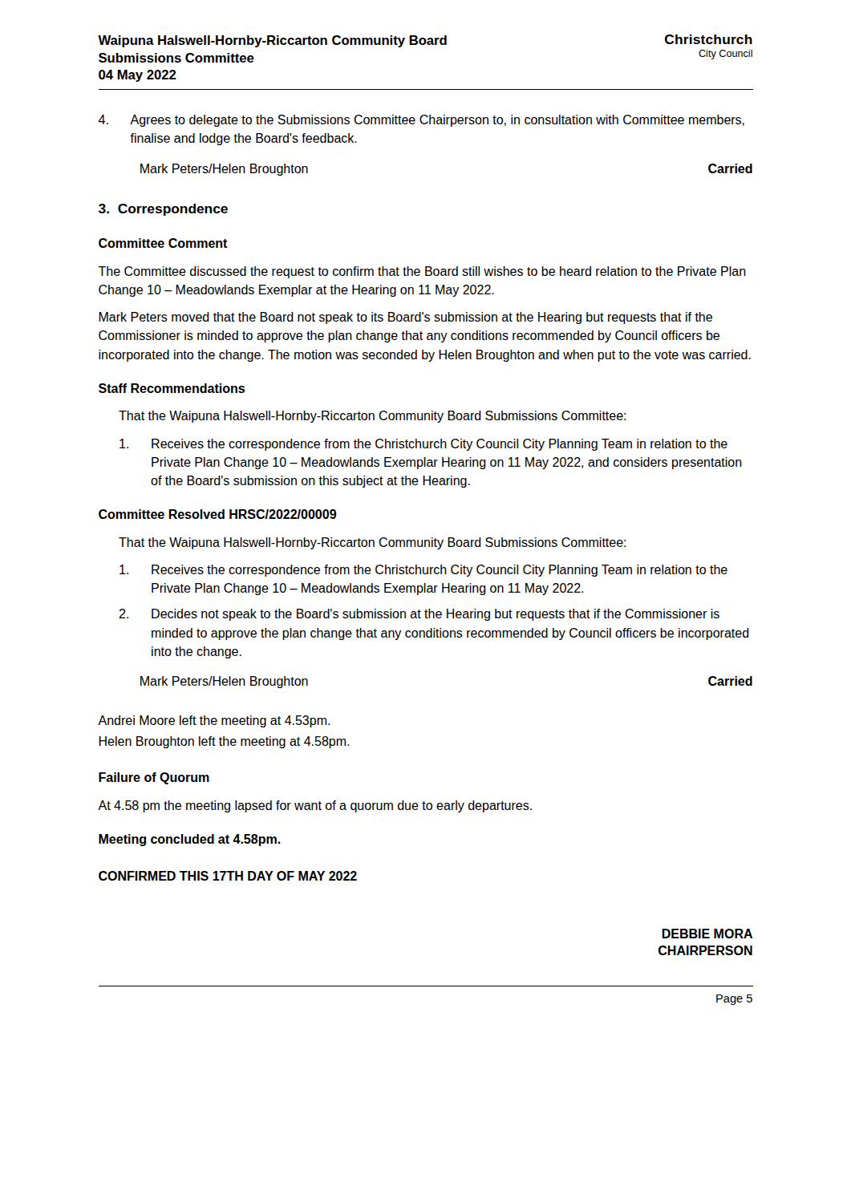Waipuna Halswell-Hornby-Riccarton Community Board
Submissions Committee
04 May 2022
Christchurch
City Council
4.
Agrees to delegate to the Submissions Committee Chairperson to, in consultation with Committee members, finalise and lodge the Board's feedback.
Mark Peters/Helen Broughton Carried
3. Correspondence
Committee Comment
The Committee discussed the request to confirm that the Board still wishes to be heard relation to the Private Plan Change 10 – Meadowlands Exemplar at the Hearing on 11 May 2022.
Mark Peters moved that the Board not speak to its Board's submission at the Hearing but requests that if the Commissioner is minded to approve the plan change that any conditions recommended by Council officers be incorporated into the change. The motion was seconded by Helen Broughton and when put to the vote was carried.
Staff Recommendations
That the Waipuna Halswell-Hornby-Riccarton Community Board Submissions Committee:
1.
Receives the correspondence from the Christchurch City Council City Planning Team in relation to the Private Plan Change 10 – Meadowlands Exemplar Hearing on 11 May 2022, and considers presentation of the Board's submission on this subject at the Hearing.
Committee Resolved HRSC/2022/00009
That the Waipuna Halswell-Hornby-Riccarton Community Board Submissions Committee:
1.
Receives the correspondence from the Christchurch City Council City Planning Team in relation to the Private Plan Change 10 – Meadowlands Exemplar Hearing on 11 May 2022.
2.
Decides not speak to the Board's submission at the Hearing but requests that if the Commissioner is minded to approve the plan change that any conditions recommended by Council officers be incorporated into the change.
Mark Peters/Helen Broughton Carried
Andrei Moore left the meeting at 4.53pm.
Helen Broughton left the meeting at 4.58pm.
Failure of Quorum
At 4.58 pm the meeting lapsed for want of a quorum due to early departures.
Meeting concluded at 4.58pm.
CONFIRMED THIS 17TH DAY OF MAY 2022
DEBBIE MORA
CHAIRPERSON
Page 5